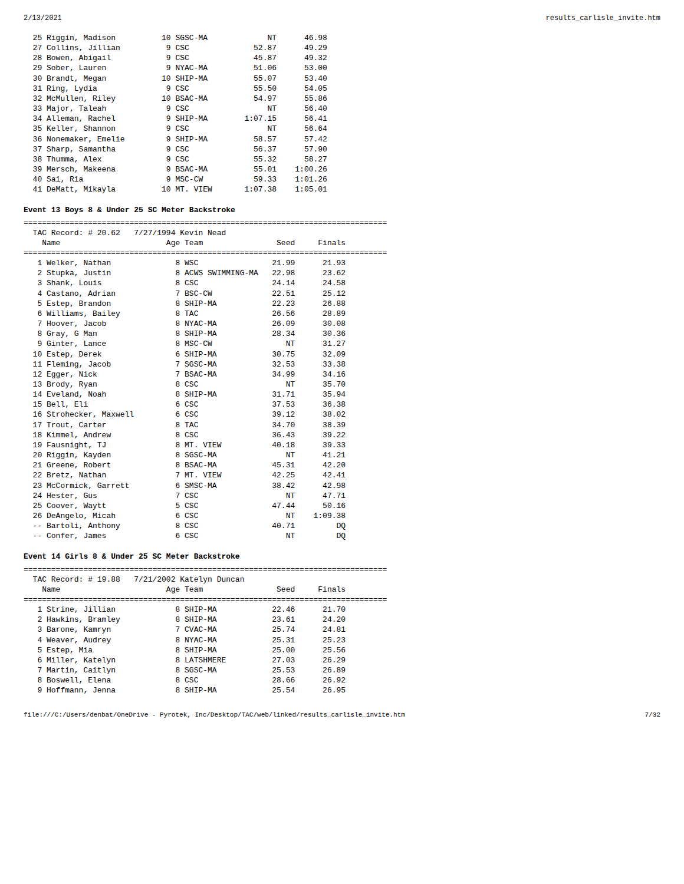2/13/2021 results_carlisle_invite.htm
  25 Riggin, Madison          10 SGSC-MA             NT      46.98
  27 Collins, Jillian          9 CSC              52.87      49.29
  28 Bowen, Abigail            9 CSC              45.87      49.32
  29 Sober, Lauren             9 NYAC-MA          51.06      53.00
  30 Brandt, Megan            10 SHIP-MA          55.07      53.40
  31 Ring, Lydia               9 CSC              55.50      54.05
  32 McMullen, Riley          10 BSAC-MA          54.97      55.86
  33 Major, Taleah             9 CSC                 NT      56.40
  34 Alleman, Rachel           9 SHIP-MA        1:07.15      56.41
  35 Keller, Shannon           9 CSC                 NT      56.64
  36 Nonemaker, Emelie         9 SHIP-MA          58.57      57.42
  37 Sharp, Samantha           9 CSC              56.37      57.90
  38 Thumma, Alex              9 CSC              55.32      58.27
  39 Mersch, Makeena           9 BSAC-MA          55.01    1:00.26
  40 Sai, Ria                  9 MSC-CW           59.33    1:01.26
  41 DeMatt, Mikayla          10 MT. VIEW       1:07.38    1:05.01
Event 13 Boys 8 & Under 25 SC Meter Backstroke
===============================================================================
  TAC Record: # 20.62   7/27/1994 Kevin Nead
    Name                       Age Team                Seed     Finals
===============================================================================
   1 Welker, Nathan              8 WSC                21.99      21.93
   2 Stupka, Justin              8 ACWS SWIMMING-MA   22.98      23.62
   3 Shank, Louis                8 CSC                24.14      24.58
   4 Castano, Adrian             7 BSC-CW             22.51      25.12
   5 Estep, Brandon              8 SHIP-MA            22.23      26.88
   6 Williams, Bailey            8 TAC                26.56      28.89
   7 Hoover, Jacob               8 NYAC-MA            26.09      30.08
   8 Gray, G Man                 8 SHIP-MA            28.34      30.36
   9 Ginter, Lance               8 MSC-CW                NT      31.27
  10 Estep, Derek                6 SHIP-MA            30.75      32.09
  11 Fleming, Jacob              7 SGSC-MA            32.53      33.38
  12 Egger, Nick                 7 BSAC-MA            34.99      34.16
  13 Brody, Ryan                 8 CSC                   NT      35.70
  14 Eveland, Noah               8 SHIP-MA            31.71      35.94
  15 Bell, Eli                   6 CSC                37.53      36.38
  16 Strohecker, Maxwell         6 CSC                39.12      38.02
  17 Trout, Carter               8 TAC                34.70      38.39
  18 Kimmel, Andrew              8 CSC                36.43      39.22
  19 Fausnight, TJ               8 MT. VIEW           40.18      39.33
  20 Riggin, Kayden              8 SGSC-MA               NT      41.21
  21 Greene, Robert              8 BSAC-MA            45.31      42.20
  22 Bretz, Nathan               7 MT. VIEW           42.25      42.41
  23 McCormick, Garrett          6 SMSC-MA            38.42      42.98
  24 Hester, Gus                 7 CSC                   NT      47.71
  25 Coover, Waytt               5 CSC                47.44      50.16
  26 DeAngelo, Micah             6 CSC                   NT    1:09.38
  -- Bartoli, Anthony            8 CSC                40.71         DQ
  -- Confer, James               6 CSC                   NT         DQ
Event 14 Girls 8 & Under 25 SC Meter Backstroke
===============================================================================
  TAC Record: # 19.88   7/21/2002 Katelyn Duncan
    Name                       Age Team                Seed     Finals
===============================================================================
   1 Strine, Jillian             8 SHIP-MA            22.46      21.70
   2 Hawkins, Bramley            8 SHIP-MA            23.61      24.20
   3 Barone, Kamryn              7 CVAC-MA            25.74      24.81
   4 Weaver, Audrey              8 NYAC-MA            25.31      25.23
   5 Estep, Mia                  8 SHIP-MA            25.00      25.56
   6 Miller, Katelyn             8 LATSHMERE          27.03      26.29
   7 Martin, Caitlyn             8 SGSC-MA            25.53      26.89
   8 Boswell, Elena              8 CSC                28.66      26.92
   9 Hoffmann, Jenna             8 SHIP-MA            25.54      26.95
file:///C:/Users/denbat/OneDrive - Pyrotek, Inc/Desktop/TAC/web/linked/results_carlisle_invite.htm 7/32